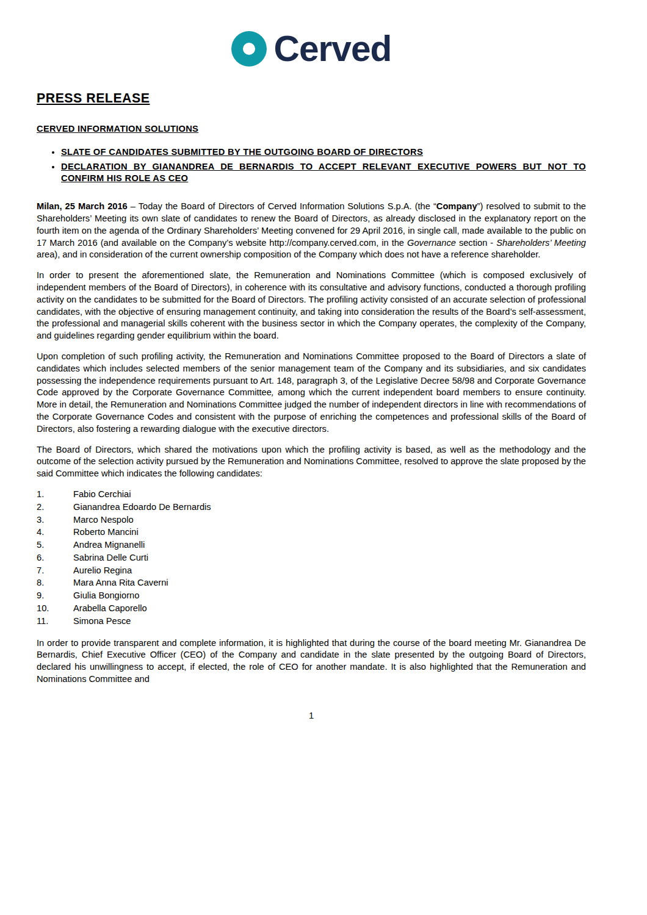Cerved
PRESS RELEASE
CERVED INFORMATION SOLUTIONS
SLATE OF CANDIDATES SUBMITTED BY THE OUTGOING BOARD OF DIRECTORS
DECLARATION BY GIANANDREA DE BERNARDIS TO ACCEPT RELEVANT EXECUTIVE POWERS BUT NOT TO CONFIRM HIS ROLE AS CEO
Milan, 25 March 2016 – Today the Board of Directors of Cerved Information Solutions S.p.A. (the “Company”) resolved to submit to the Shareholders’ Meeting its own slate of candidates to renew the Board of Directors, as already disclosed in the explanatory report on the fourth item on the agenda of the Ordinary Shareholders’ Meeting convened for 29 April 2016, in single call, made available to the public on 17 March 2016 (and available on the Company’s website http://company.cerved.com, in the Governance section - Shareholders’ Meeting area), and in consideration of the current ownership composition of the Company which does not have a reference shareholder.
In order to present the aforementioned slate, the Remuneration and Nominations Committee (which is composed exclusively of independent members of the Board of Directors), in coherence with its consultative and advisory functions, conducted a thorough profiling activity on the candidates to be submitted for the Board of Directors. The profiling activity consisted of an accurate selection of professional candidates, with the objective of ensuring management continuity, and taking into consideration the results of the Board’s self-assessment, the professional and managerial skills coherent with the business sector in which the Company operates, the complexity of the Company, and guidelines regarding gender equilibrium within the board.
Upon completion of such profiling activity, the Remuneration and Nominations Committee proposed to the Board of Directors a slate of candidates which includes selected members of the senior management team of the Company and its subsidiaries, and six candidates possessing the independence requirements pursuant to Art. 148, paragraph 3, of the Legislative Decree 58/98 and Corporate Governance Code approved by the Corporate Governance Committee, among which the current independent board members to ensure continuity. More in detail, the Remuneration and Nominations Committee judged the number of independent directors in line with recommendations of the Corporate Governance Codes and consistent with the purpose of enriching the competences and professional skills of the Board of Directors, also fostering a rewarding dialogue with the executive directors.
The Board of Directors, which shared the motivations upon which the profiling activity is based, as well as the methodology and the outcome of the selection activity pursued by the Remuneration and Nominations Committee, resolved to approve the slate proposed by the said Committee which indicates the following candidates:
Fabio Cerchiai
Gianandrea Edoardo De Bernardis
Marco Nespolo
Roberto Mancini
Andrea Mignanelli
Sabrina Delle Curti
Aurelio Regina
Mara Anna Rita Caverni
Giulia Bongiorno
Arabella Caporello
Simona Pesce
In order to provide transparent and complete information, it is highlighted that during the course of the board meeting Mr. Gianandrea De Bernardis, Chief Executive Officer (CEO) of the Company and candidate in the slate presented by the outgoing Board of Directors, declared his unwillingness to accept, if elected, the role of CEO for another mandate. It is also highlighted that the Remuneration and Nominations Committee and
1